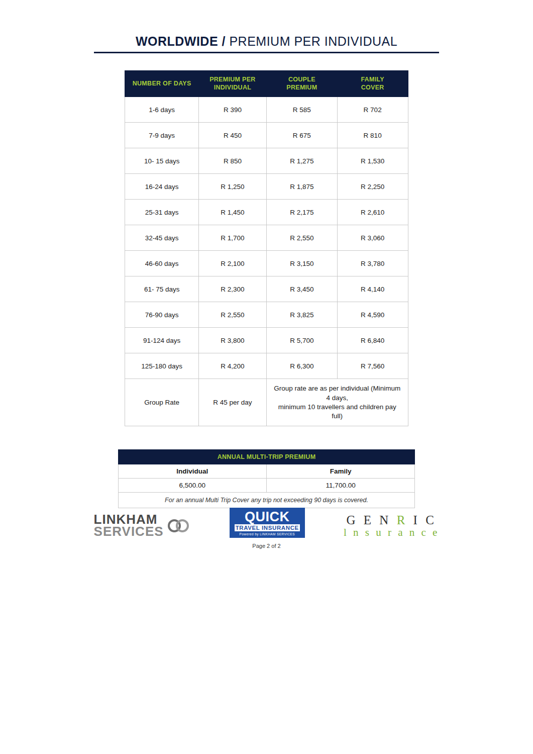WORLDWIDE / PREMIUM PER INDIVIDUAL
| NUMBER OF DAYS | PREMIUM PER INDIVIDUAL | COUPLE PREMIUM | FAMILY COVER |
| --- | --- | --- | --- |
| 1-6 days | R 390 | R 585 | R 702 |
| 7-9 days | R 450 | R 675 | R 810 |
| 10- 15 days | R 850 | R 1,275 | R 1,530 |
| 16-24 days | R 1,250 | R 1,875 | R 2,250 |
| 25-31 days | R 1,450 | R 2,175 | R 2,610 |
| 32-45 days | R 1,700 | R 2,550 | R 3,060 |
| 46-60 days | R 2,100 | R 3,150 | R 3,780 |
| 61- 75 days | R 2,300 | R 3,450 | R 4,140 |
| 76-90 days | R 2,550 | R 3,825 | R 4,590 |
| 91-124 days | R 3,800 | R 5,700 | R 6,840 |
| 125-180 days | R 4,200 | R 6,300 | R 7,560 |
| Group Rate | R 45 per day | Group rate are as per individual (Minimum 4 days, minimum 10 travellers and children pay full) |
| ANNUAL MULTI-TRIP PREMIUM |
| --- |
| Individual | Family |
| 6,500.00 | 11,700.00 |
| For an annual Multi Trip Cover any trip not exceeding 90 days is covered. |
LINKHAM
SERVICES
QUICK
TRAVEL INSURANCE
Powered by LINKHAM SERVICES
G E N R I C
l n s u r a n c e
Page 2 of 2